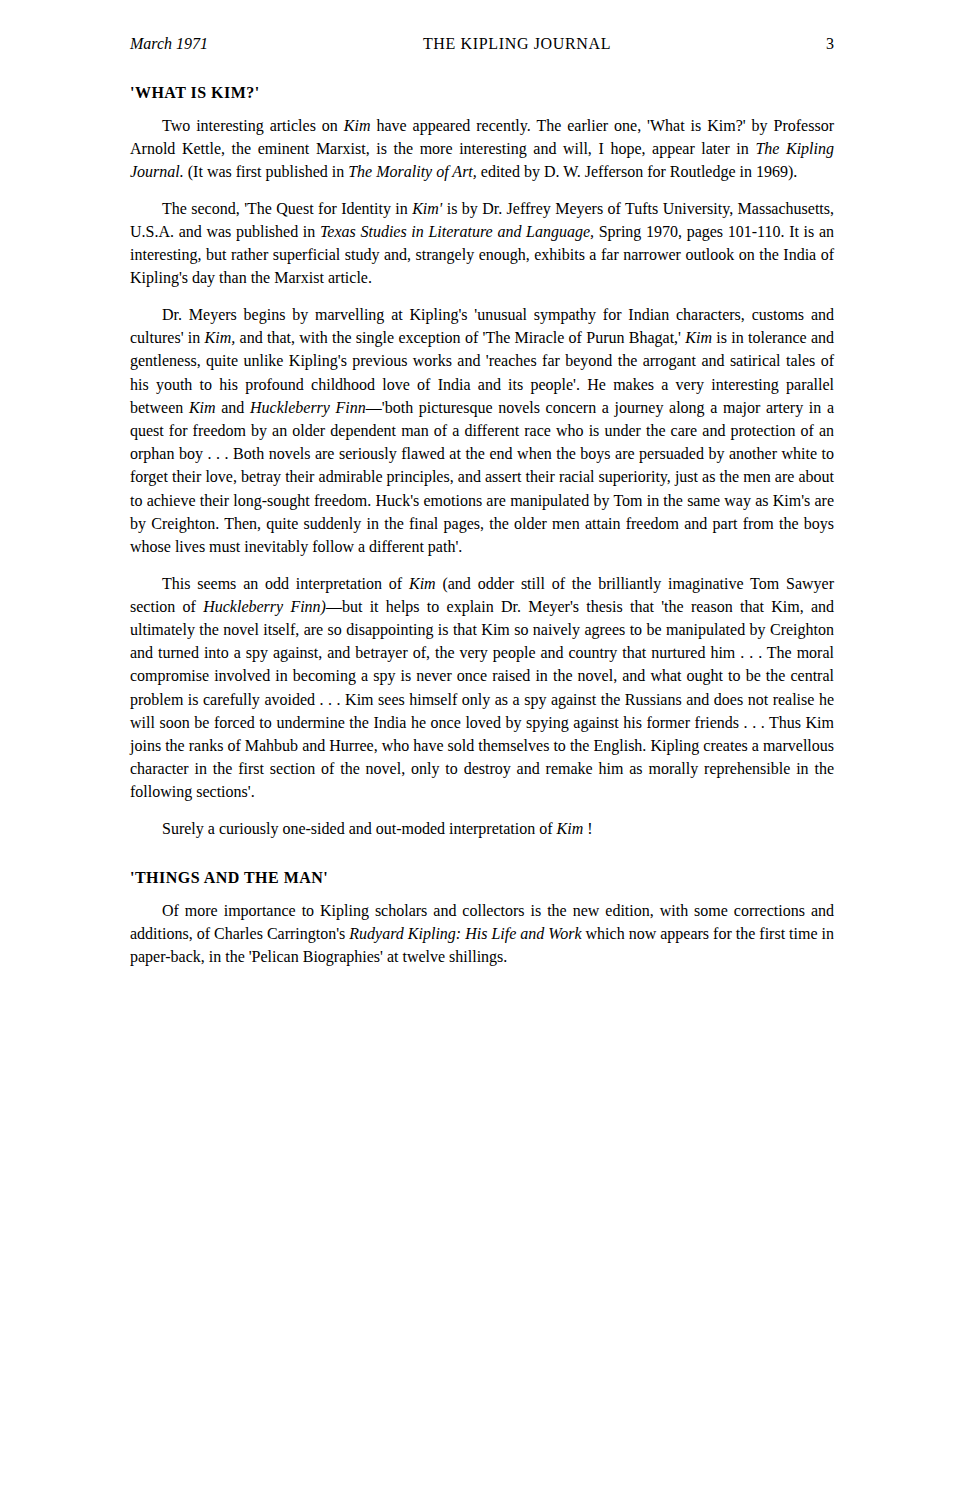March 1971 THE KIPLING JOURNAL 3
'WHAT IS KIM?'
Two interesting articles on Kim have appeared recently. The earlier one, 'What is Kim?' by Professor Arnold Kettle, the eminent Marxist, is the more interesting and will, I hope, appear later in The Kipling Journal. (It was first published in The Morality of Art, edited by D. W. Jefferson for Routledge in 1969).
The second, 'The Quest for Identity in Kim' is by Dr. Jeffrey Meyers of Tufts University, Massachusetts, U.S.A. and was published in Texas Studies in Literature and Language, Spring 1970, pages 101-110. It is an interesting, but rather superficial study and, strangely enough, exhibits a far narrower outlook on the India of Kipling's day than the Marxist article.
Dr. Meyers begins by marvelling at Kipling's 'unusual sympathy for Indian characters, customs and cultures' in Kim, and that, with the single exception of 'The Miracle of Purun Bhagat,' Kim is in tolerance and gentleness, quite unlike Kipling's previous works and 'reaches far beyond the arrogant and satirical tales of his youth to his profound childhood love of India and its people'. He makes a very interesting parallel between Kim and Huckleberry Finn—'both picturesque novels concern a journey along a major artery in a quest for freedom by an older dependent man of a different race who is under the care and protection of an orphan boy . . . Both novels are seriously flawed at the end when the boys are persuaded by another white to forget their love, betray their admirable principles, and assert their racial superiority, just as the men are about to achieve their long-sought freedom. Huck's emotions are manipulated by Tom in the same way as Kim's are by Creighton. Then, quite suddenly in the final pages, the older men attain freedom and part from the boys whose lives must inevitably follow a different path'.
This seems an odd interpretation of Kim (and odder still of the brilliantly imaginative Tom Sawyer section of Huckleberry Finn)—but it helps to explain Dr. Meyer's thesis that 'the reason that Kim, and ultimately the novel itself, are so disappointing is that Kim so naively agrees to be manipulated by Creighton and turned into a spy against, and betrayer of, the very people and country that nurtured him . . . The moral compromise involved in becoming a spy is never once raised in the novel, and what ought to be the central problem is carefully avoided . . . Kim sees himself only as a spy against the Russians and does not realise he will soon be forced to undermine the India he once loved by spying against his former friends . . . Thus Kim joins the ranks of Mahbub and Hurree, who have sold themselves to the English. Kipling creates a marvellous character in the first section of the novel, only to destroy and remake him as morally reprehensible in the following sections'.
Surely a curiously one-sided and out-moded interpretation of Kim !
'THINGS AND THE MAN'
Of more importance to Kipling scholars and collectors is the new edition, with some corrections and additions, of Charles Carrington's Rudyard Kipling: His Life and Work which now appears for the first time in paper-back, in the 'Pelican Biographies' at twelve shillings.